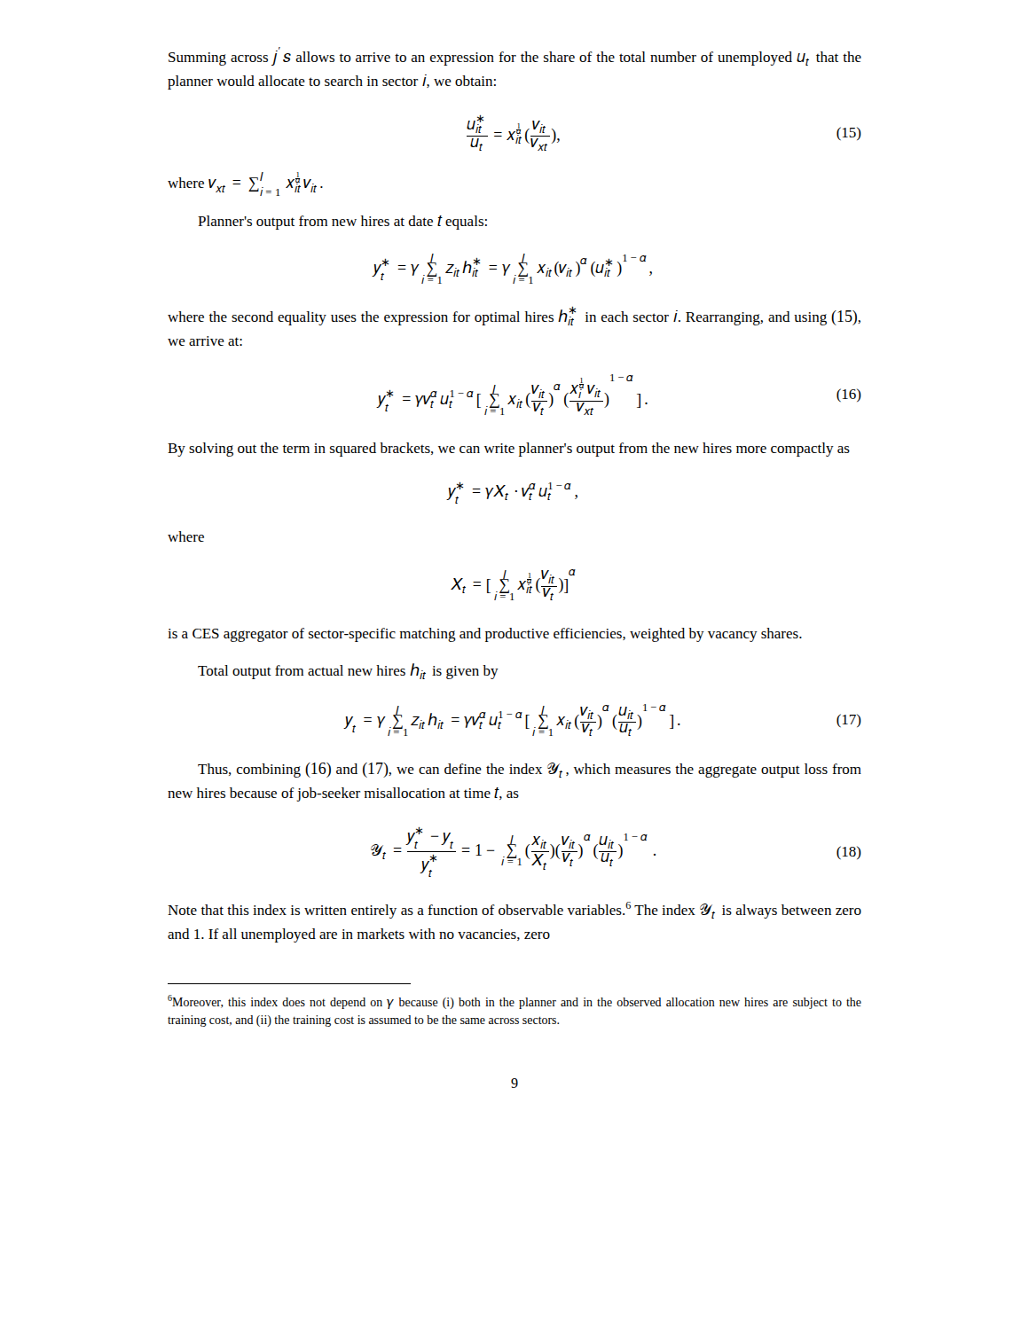Summing across j′s allows to arrive to an expression for the share of the total number of unemployed ut that the planner would allocate to search in sector i, we obtain:
(15)
uit∗ ut = xit1α ( vit vxt ) ,
(15)
where vxt=∑i=1Ixit1αvit.
Planner's output from new hires at date t equals:
yt∗ = γ ∑i=1I zit hit∗ = γ ∑i=1I xit (vit) α (uit∗) 1−α ,
where the second equality uses the expression for optimal hires hit∗ in each sector i. Rearranging, and using (15), we arrive at:
(16)
yt∗ = γ vtα ut1−α [ ∑i=1I xit (vitvt) α (xi1αvitvxt) 1−α ] .
(16)
By solving out the term in squared brackets, we can write planner's output from the new hires more compactly as
yt∗ = γ Xt ⋅ vtα ut1−α ,
where
Xt = [ ∑i=1I xit1α (vitvt) ] α
is a CES aggregator of sector-specific matching and productive efficiencies, weighted by vacancy shares.
Total output from actual new hires hit is given by
(17)
yt = γ ∑i=1I zit hit = γ vtα ut1−α [ ∑i=1I xit (vitvt) α (uitut) 1−α ] .
(17)
Thus, combining (16) and (17), we can define the index 𝒴t, which measures the aggregate output loss from new hires because of job-seeker misallocation at time t, as
(18)
𝒴t = yt∗−yt yt∗ = 1 − ∑i=1I (xitXt) (vitvt) α (uitut) 1−α .
(18)
Note that this index is written entirely as a function of observable variables.6 The index 𝒴t is always between zero and 1. If all unemployed are in markets with no vacancies, zero
6Moreover, this index does not depend on γ because (i) both in the planner and in the observed allocation new hires are subject to the training cost, and (ii) the training cost is assumed to be the same across sectors.
9